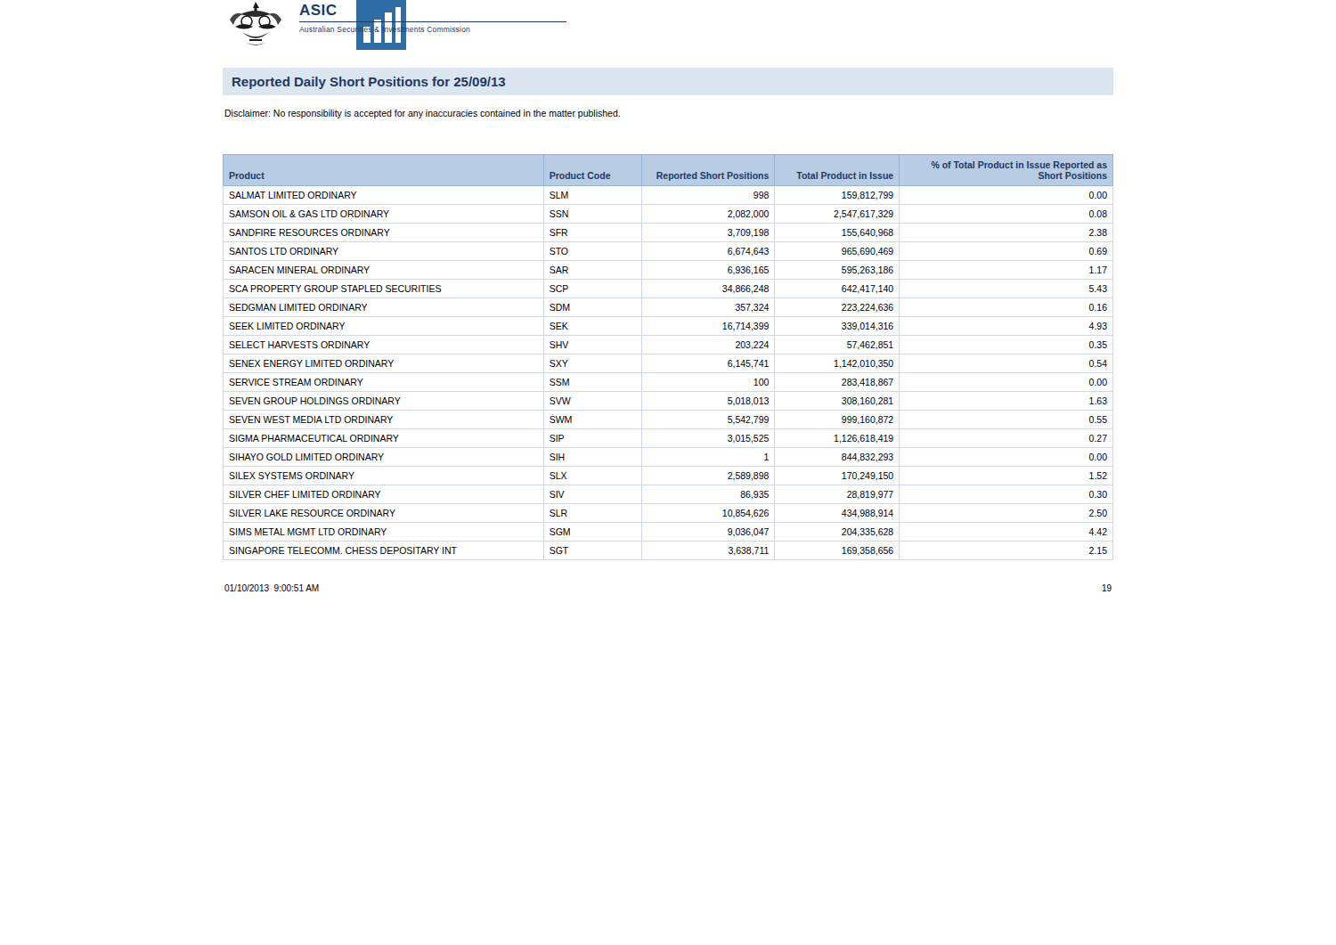ASIC
Australian Securities & Investments Commission
Reported Daily Short Positions for 25/09/13
Disclaimer: No responsibility is accepted for any inaccuracies contained in the matter published.
| Product | Product Code | Reported Short Positions | Total Product in Issue | % of Total Product in Issue Reported as Short Positions |
| --- | --- | --- | --- | --- |
| SALMAT LIMITED ORDINARY | SLM | 998 | 159,812,799 | 0.00 |
| SAMSON OIL & GAS LTD ORDINARY | SSN | 2,082,000 | 2,547,617,329 | 0.08 |
| SANDFIRE RESOURCES ORDINARY | SFR | 3,709,198 | 155,640,968 | 2.38 |
| SANTOS LTD ORDINARY | STO | 6,674,643 | 965,690,469 | 0.69 |
| SARACEN MINERAL ORDINARY | SAR | 6,936,165 | 595,263,186 | 1.17 |
| SCA PROPERTY GROUP STAPLED SECURITIES | SCP | 34,866,248 | 642,417,140 | 5.43 |
| SEDGMAN LIMITED ORDINARY | SDM | 357,324 | 223,224,636 | 0.16 |
| SEEK LIMITED ORDINARY | SEK | 16,714,399 | 339,014,316 | 4.93 |
| SELECT HARVESTS ORDINARY | SHV | 203,224 | 57,462,851 | 0.35 |
| SENEX ENERGY LIMITED ORDINARY | SXY | 6,145,741 | 1,142,010,350 | 0.54 |
| SERVICE STREAM ORDINARY | SSM | 100 | 283,418,867 | 0.00 |
| SEVEN GROUP HOLDINGS ORDINARY | SVW | 5,018,013 | 308,160,281 | 1.63 |
| SEVEN WEST MEDIA LTD ORDINARY | SWM | 5,542,799 | 999,160,872 | 0.55 |
| SIGMA PHARMACEUTICAL ORDINARY | SIP | 3,015,525 | 1,126,618,419 | 0.27 |
| SIHAYO GOLD LIMITED ORDINARY | SIH | 1 | 844,832,293 | 0.00 |
| SILEX SYSTEMS ORDINARY | SLX | 2,589,898 | 170,249,150 | 1.52 |
| SILVER CHEF LIMITED ORDINARY | SIV | 86,935 | 28,819,977 | 0.30 |
| SILVER LAKE RESOURCE ORDINARY | SLR | 10,854,626 | 434,988,914 | 2.50 |
| SIMS METAL MGMT LTD ORDINARY | SGM | 9,036,047 | 204,335,628 | 4.42 |
| SINGAPORE TELECOMM. CHESS DEPOSITARY INT | SGT | 3,638,711 | 169,358,656 | 2.15 |
01/10/2013 9:00:51 AM 19